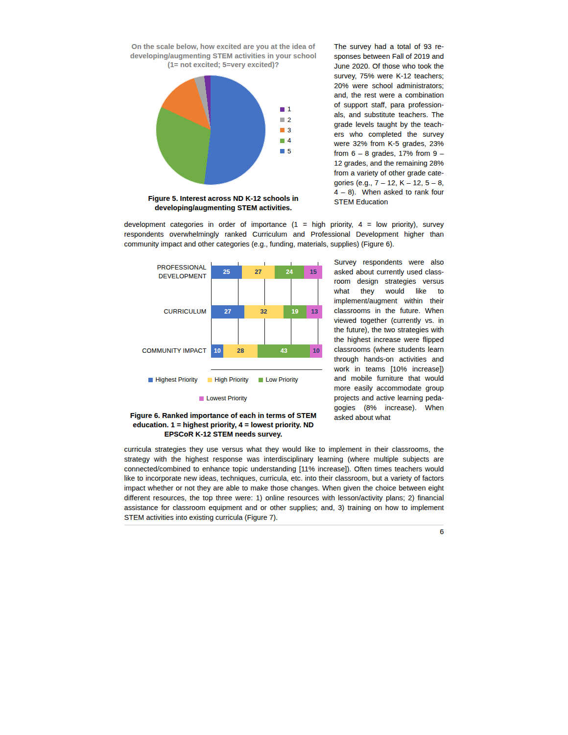On the scale below, how excited are you at the idea of developing/augmenting STEM activities in your school (1= not excited; 5=very excited)?
1
2
3
4
5
Figure 5. Interest across ND K-12 schools in developing/augmenting STEM activities.
The survey had a total of 93 responses between Fall of 2019 and June 2020. Of those who took the survey, 75% were K-12 teachers; 20% were school administrators; and, the rest were a combination of support staff, para professionals, and substitute teachers. The grade levels taught by the teachers who completed the survey were 32% from K-5 grades, 23% from 6 – 8 grades, 17% from 9 – 12 grades, and the remaining 28% from a variety of other grade categories (e.g., 7 – 12, K – 12, 5 – 8, 4 – 8). When asked to rank four STEM Education
development categories in order of importance (1 = high priority, 4 = low priority), survey respondents overwhelmingly ranked Curriculum and Professional Development higher than community impact and other categories (e.g., funding, materials, supplies) (Figure 6).
PROFESSIONAL DEVELOPMENT
25
27
24
15
CURRICULUM
27
32
19
13
COMMUNITY IMPACT
10
28
43
10
Highest Priority
High Priority
Low Priority
Lowest Priority
Figure 6. Ranked importance of each in terms of STEM education. 1 = highest priority, 4 = lowest priority. ND EPSCoR K-12 STEM needs survey.
Survey respondents were also asked about currently used classroom design strategies versus what they would like to implement/augment within their classrooms in the future. When viewed together (currently vs. in the future), the two strategies with the highest increase were flipped classrooms (where students learn through hands-on activities and work in teams [10% increase]) and mobile furniture that would more easily accommodate group projects and active learning pedagogies (8% increase). When asked about what
curricula strategies they use versus what they would like to implement in their classrooms, the strategy with the highest response was interdisciplinary learning (where multiple subjects are connected/combined to enhance topic understanding [11% increase]). Often times teachers would like to incorporate new ideas, techniques, curricula, etc. into their classroom, but a variety of factors impact whether or not they are able to make those changes. When given the choice between eight different resources, the top three were: 1) online resources with lesson/activity plans; 2) financial assistance for classroom equipment and or other supplies; and, 3) training on how to implement STEM activities into existing curricula (Figure 7).
6